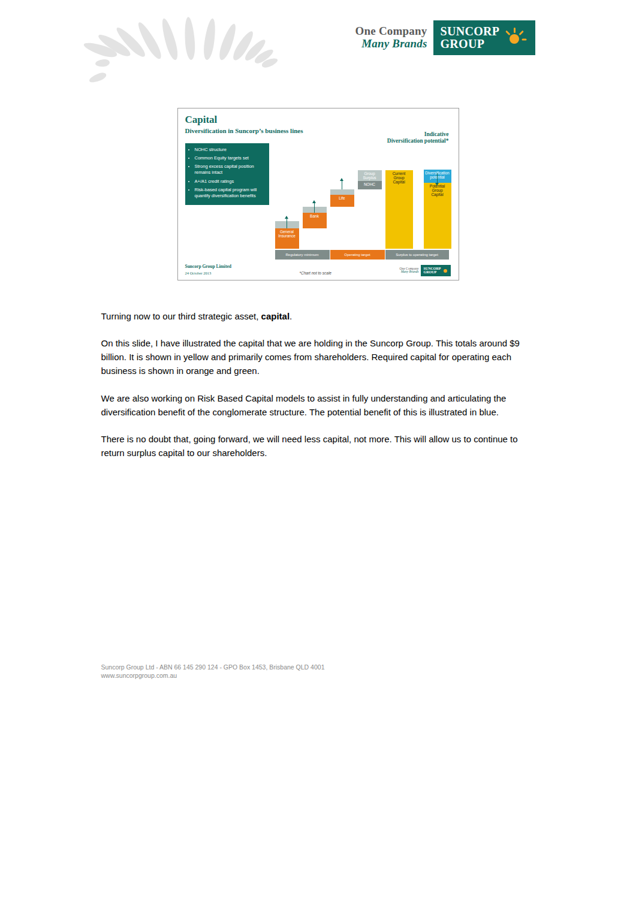One Company Many Brands
SUNCORP GROUP
Capital
Diversification in Suncorp’s business lines
Indicative
Diversification potential*
NOHC structure
Common Equity targets set
Strong excess capital position remains intact
A+/A1 credit ratings
Risk-based capital program will quantify diversification benefits
General
Insurance
Bank
Life
NOHC
Group
Surplus
Current
Group
Capital
Potential
Group
Capital
Diversification
potential
Regulatory minimum
Operating target
Surplus to operating target
Suncorp Group Limited 24 October 2013
*Chart not to scale
One CompanyMany Brands
SUNCORP
GROUP
Turning now to our third strategic asset, capital.
On this slide, I have illustrated the capital that we are holding in the Suncorp Group. This totals around $9 billion. It is shown in yellow and primarily comes from shareholders. Required capital for operating each business is shown in orange and green.
We are also working on Risk Based Capital models to assist in fully understanding and articulating the diversification benefit of the conglomerate structure. The potential benefit of this is illustrated in blue.
There is no doubt that, going forward, we will need less capital, not more. This will allow us to continue to return surplus capital to our shareholders.
Suncorp Group Ltd - ABN 66 145 290 124 - GPO Box 1453, Brisbane QLD 4001
www.suncorpgroup.com.au